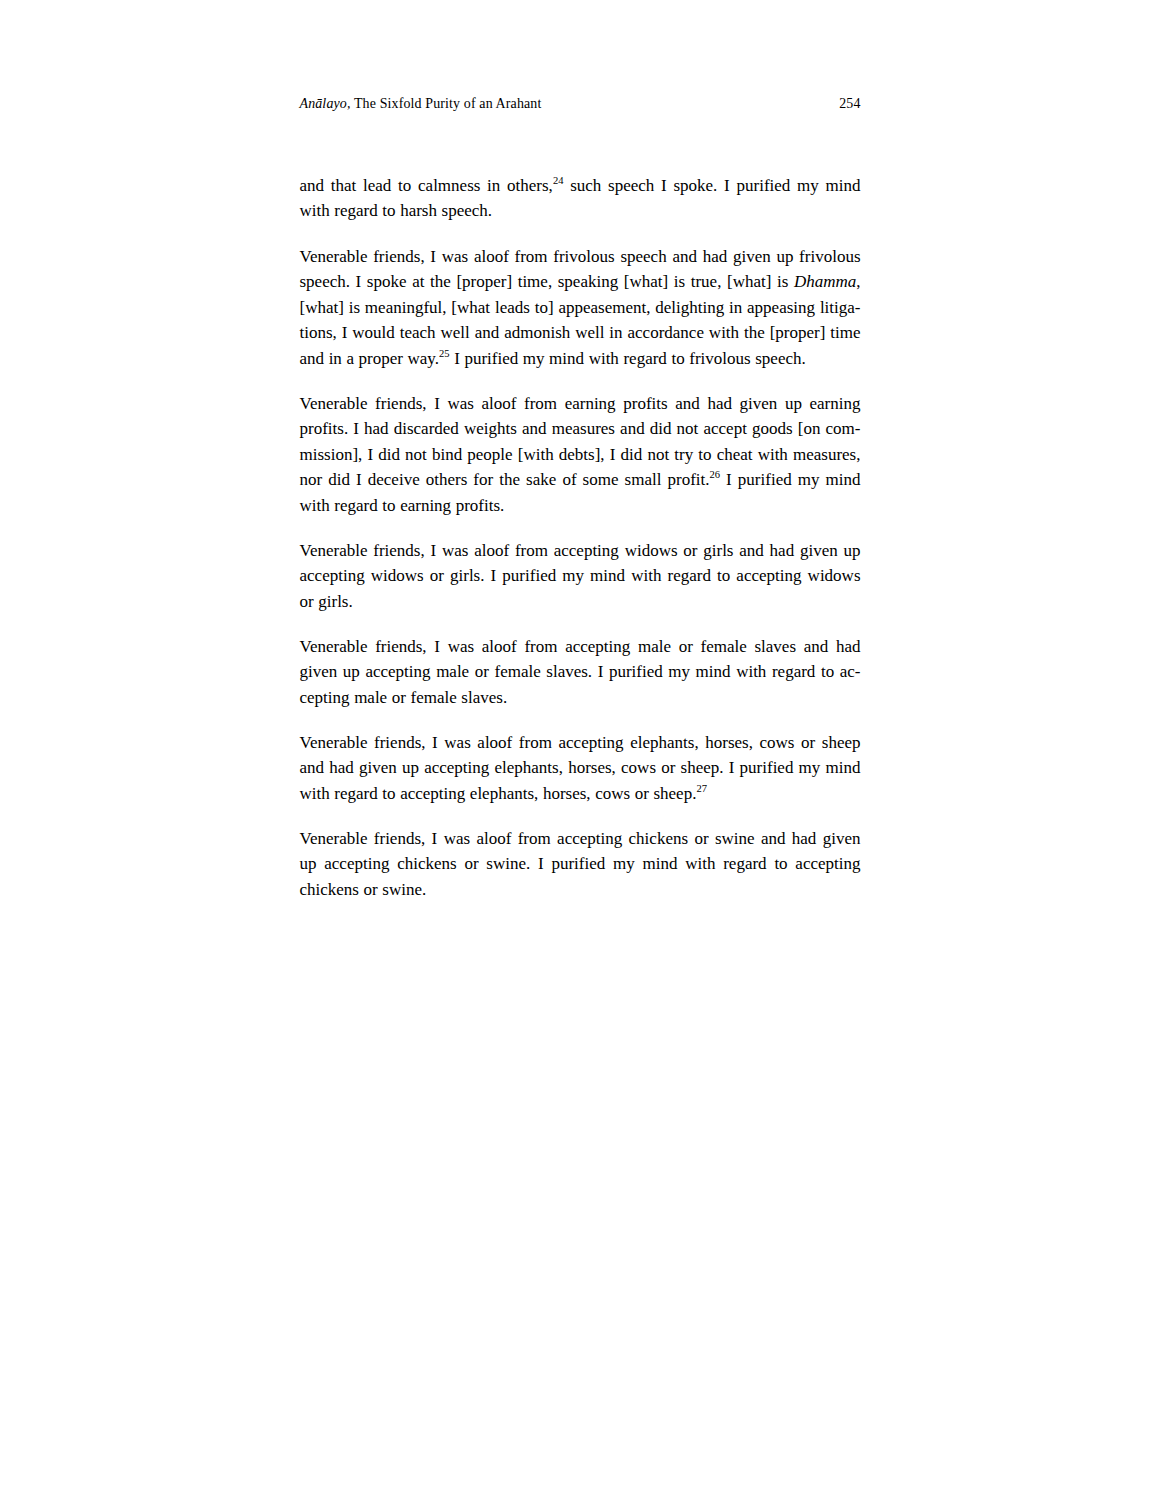Anālayo, The Sixfold Purity of an Arahant 254
and that lead to calmness in others,24 such speech I spoke. I purified my mind with regard to harsh speech.
Venerable friends, I was aloof from frivolous speech and had given up frivolous speech. I spoke at the [proper] time, speaking [what] is true, [what] is Dhamma, [what] is meaningful, [what leads to] appeasement, delighting in appeasing litigations, I would teach well and admonish well in accordance with the [proper] time and in a proper way.25 I purified my mind with regard to frivolous speech.
Venerable friends, I was aloof from earning profits and had given up earning profits. I had discarded weights and measures and did not accept goods [on commission], I did not bind people [with debts], I did not try to cheat with measures, nor did I deceive others for the sake of some small profit.26 I purified my mind with regard to earning profits.
Venerable friends, I was aloof from accepting widows or girls and had given up accepting widows or girls. I purified my mind with regard to accepting widows or girls.
Venerable friends, I was aloof from accepting male or female slaves and had given up accepting male or female slaves. I purified my mind with regard to accepting male or female slaves.
Venerable friends, I was aloof from accepting elephants, horses, cows or sheep and had given up accepting elephants, horses, cows or sheep. I purified my mind with regard to accepting elephants, horses, cows or sheep.27
Venerable friends, I was aloof from accepting chickens or swine and had given up accepting chickens or swine. I purified my mind with regard to accepting chickens or swine.